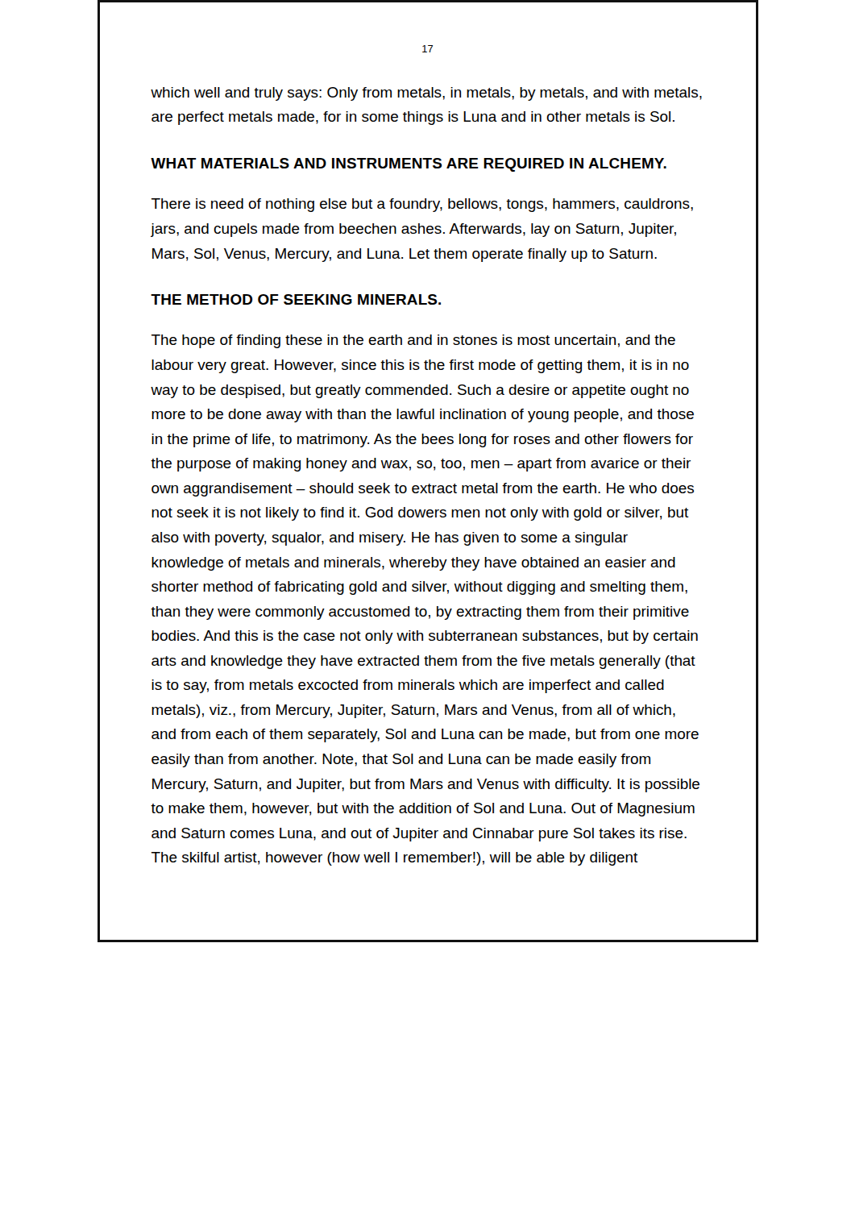17
which well and truly says: Only from metals, in metals, by metals, and with metals, are perfect metals made, for in some things is Luna and in other metals is Sol.
What materials and instruments are required in alchemy.
There is need of nothing else but a foundry, bellows, tongs, hammers, cauldrons, jars, and cupels made from beechen ashes. Afterwards, lay on Saturn, Jupiter, Mars, Sol, Venus, Mercury, and Luna. Let them operate finally up to Saturn.
The method of seeking minerals.
The hope of finding these in the earth and in stones is most uncertain, and the labour very great. However, since this is the first mode of getting them, it is in no way to be despised, but greatly commended. Such a desire or appetite ought no more to be done away with than the lawful inclination of young people, and those in the prime of life, to matrimony. As the bees long for roses and other flowers for the purpose of making honey and wax, so, too, men – apart from avarice or their own aggrandisement – should seek to extract metal from the earth. He who does not seek it is not likely to find it. God dowers men not only with gold or silver, but also with poverty, squalor, and misery. He has given to some a singular knowledge of metals and minerals, whereby they have obtained an easier and shorter method of fabricating gold and silver, without digging and smelting them, than they were commonly accustomed to, by extracting them from their primitive bodies. And this is the case not only with subterranean substances, but by certain arts and knowledge they have extracted them from the five metals generally (that is to say, from metals excocted from minerals which are imperfect and called metals), viz., from Mercury, Jupiter, Saturn, Mars and Venus, from all of which, and from each of them separately, Sol and Luna can be made, but from one more easily than from another. Note, that Sol and Luna can be made easily from Mercury, Saturn, and Jupiter, but from Mars and Venus with difficulty. It is possible to make them, however, but with the addition of Sol and Luna. Out of Magnesium and Saturn comes Luna, and out of Jupiter and Cinnabar pure Sol takes its rise. The skilful artist, however (how well I remember!), will be able by diligent